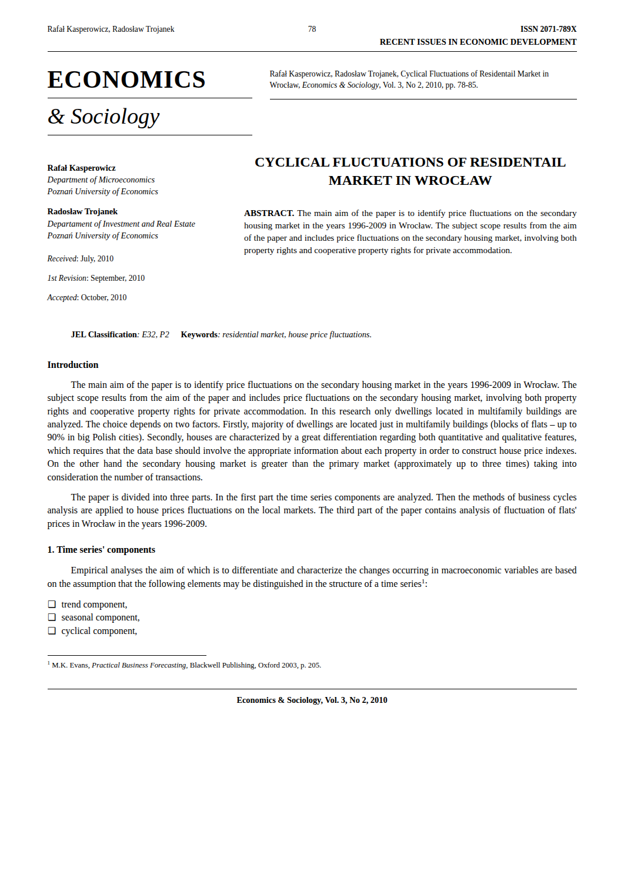Rafał Kasperowicz, Radosław Trojanek
78
ISSN 2071-789X
RECENT ISSUES IN ECONOMIC DEVELOPMENT
ECONOMICS
& Sociology
Rafał Kasperowicz, Radosław Trojanek, Cyclical Fluctuations of Residentail Market in Wrocław, Economics & Sociology, Vol. 3, No 2, 2010, pp. 78-85.
Rafał Kasperowicz
Department of Microeconomics
Poznań University of Economics
Radosław Trojanek
Departament of Investment and Real Estate
Poznań University of Economics
Received: July, 2010
1st Revision: September, 2010
Accepted: October, 2010
CYCLICAL FLUCTUATIONS OF RESIDENTAIL MARKET IN WROCŁAW
ABSTRACT. The main aim of the paper is to identify price fluctuations on the secondary housing market in the years 1996-2009 in Wrocław. The subject scope results from the aim of the paper and includes price fluctuations on the secondary housing market, involving both property rights and cooperative property rights for private accommodation.
JEL Classification: E32, P2
Keywords: residential market, house price fluctuations.
Introduction
The main aim of the paper is to identify price fluctuations on the secondary housing market in the years 1996-2009 in Wrocław. The subject scope results from the aim of the paper and includes price fluctuations on the secondary housing market, involving both property rights and cooperative property rights for private accommodation. In this research only dwellings located in multifamily buildings are analyzed. The choice depends on two factors. Firstly, majority of dwellings are located just in multifamily buildings (blocks of flats – up to 90% in big Polish cities). Secondly, houses are characterized by a great differentiation regarding both quantitative and qualitative features, which requires that the data base should involve the appropriate information about each property in order to construct house price indexes. On the other hand the secondary housing market is greater than the primary market (approximately up to three times) taking into consideration the number of transactions.
The paper is divided into three parts. In the first part the time series components are analyzed. Then the methods of business cycles analysis are applied to house prices fluctuations on the local markets. The third part of the paper contains analysis of fluctuation of flats' prices in Wrocław in the years 1996-2009.
1. Time series' components
Empirical analyses the aim of which is to differentiate and characterize the changes occurring in macroeconomic variables are based on the assumption that the following elements may be distinguished in the structure of a time series1:
trend component,
seasonal component,
cyclical component,
1 M.K. Evans, Practical Business Forecasting, Blackwell Publishing, Oxford 2003, p. 205.
Economics & Sociology, Vol. 3, No 2, 2010